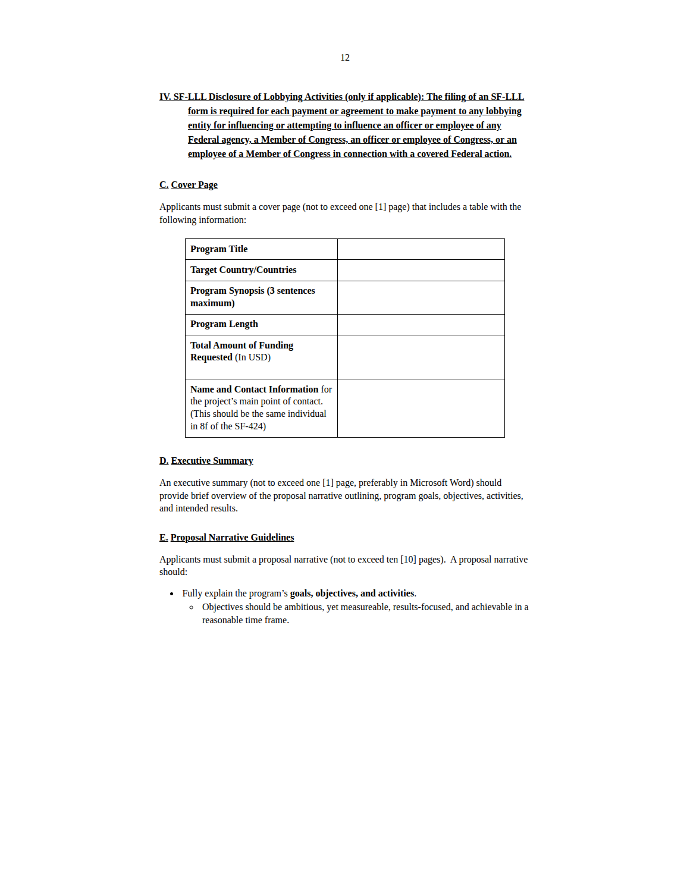12
IV. SF-LLL Disclosure of Lobbying Activities (only if applicable): The filing of an SF-LLL form is required for each payment or agreement to make payment to any lobbying entity for influencing or attempting to influence an officer or employee of any Federal agency, a Member of Congress, an officer or employee of Congress, or an employee of a Member of Congress in connection with a covered Federal action.
C. Cover Page
Applicants must submit a cover page (not to exceed one [1] page) that includes a table with the following information:
| Program Title | |
| Target Country/Countries | |
| Program Synopsis (3 sentences maximum) | |
| Program Length | |
| Total Amount of Funding Requested (In USD) | |
| Name and Contact Information for the project’s main point of contact. (This should be the same individual in 8f of the SF-424) | |
D. Executive Summary
An executive summary (not to exceed one [1] page, preferably in Microsoft Word) should provide brief overview of the proposal narrative outlining, program goals, objectives, activities, and intended results.
E. Proposal Narrative Guidelines
Applicants must submit a proposal narrative (not to exceed ten [10] pages). A proposal narrative should:
Fully explain the program’s goals, objectives, and activities.
Objectives should be ambitious, yet measureable, results-focused, and achievable in a reasonable time frame.